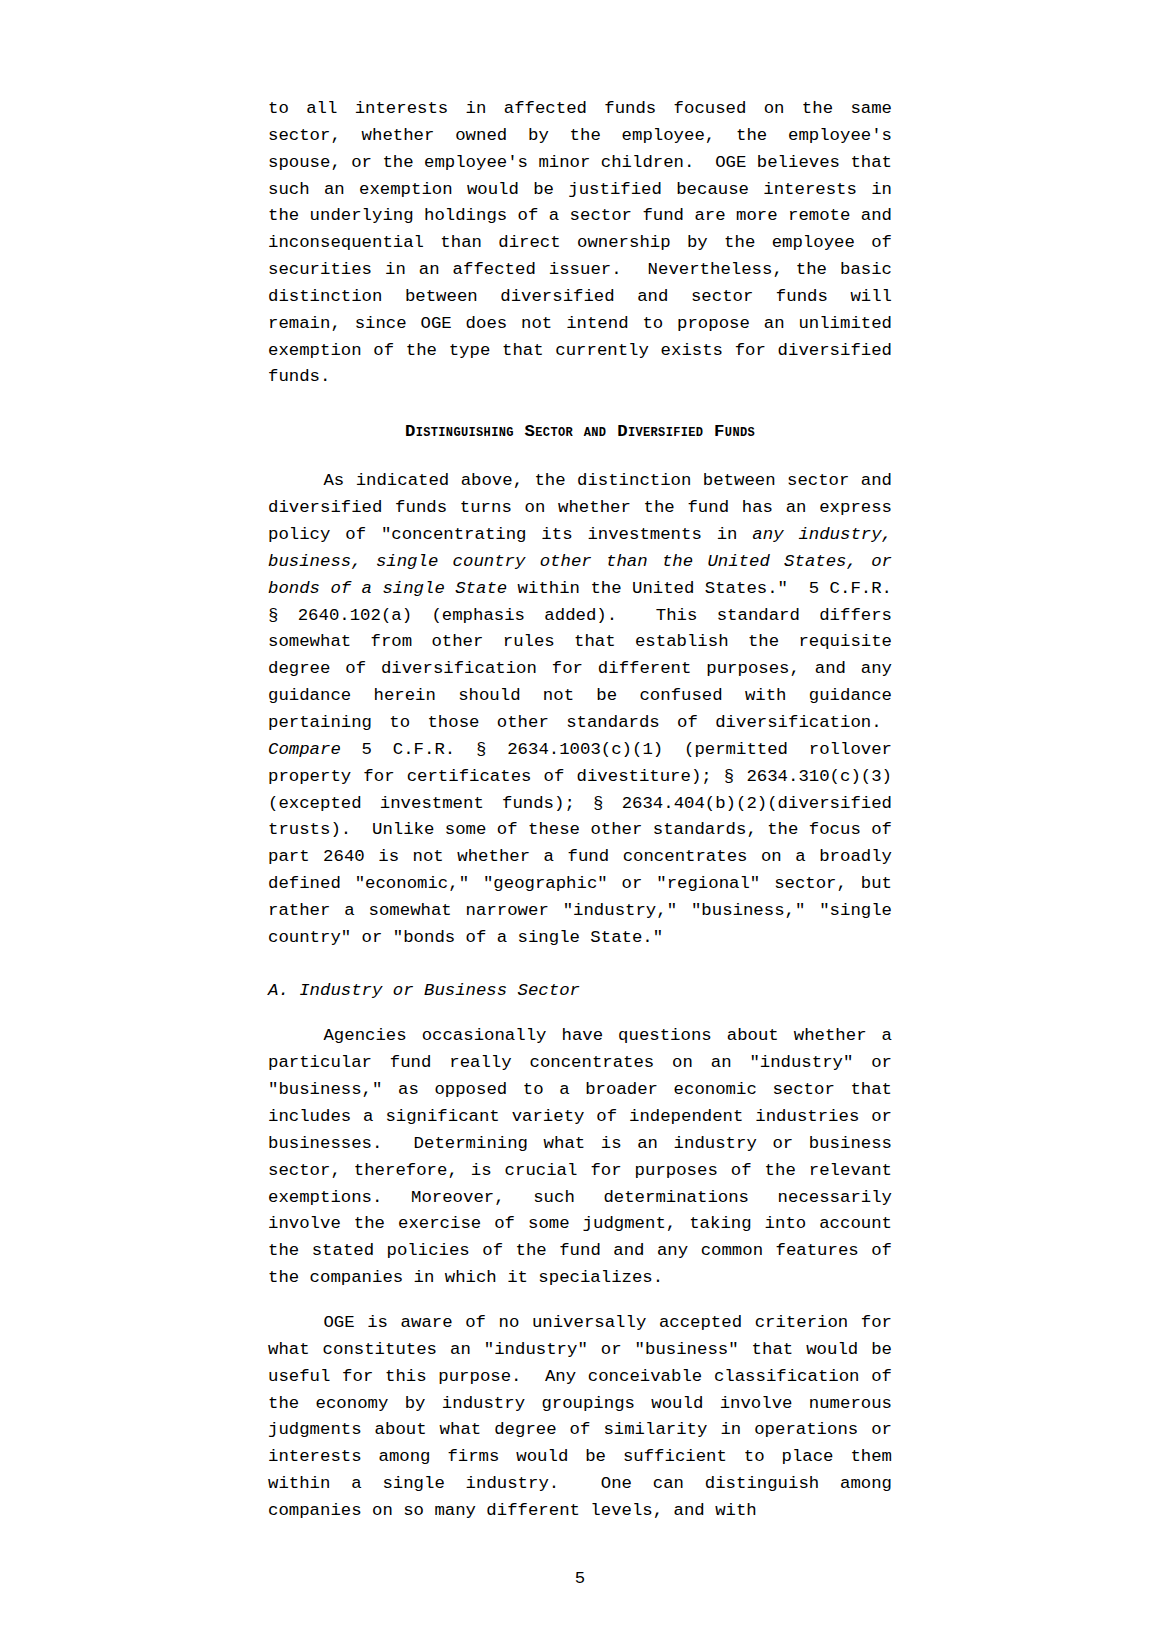to all interests in affected funds focused on the same sector, whether owned by the employee, the employee's spouse, or the employee's minor children. OGE believes that such an exemption would be justified because interests in the underlying holdings of a sector fund are more remote and inconsequential than direct ownership by the employee of securities in an affected issuer. Nevertheless, the basic distinction between diversified and sector funds will remain, since OGE does not intend to propose an unlimited exemption of the type that currently exists for diversified funds.
Distinguishing Sector and Diversified Funds
As indicated above, the distinction between sector and diversified funds turns on whether the fund has an express policy of "concentrating its investments in any industry, business, single country other than the United States, or bonds of a single State within the United States." 5 C.F.R. § 2640.102(a) (emphasis added). This standard differs somewhat from other rules that establish the requisite degree of diversification for different purposes, and any guidance herein should not be confused with guidance pertaining to those other standards of diversification. Compare 5 C.F.R. § 2634.1003(c)(1) (permitted rollover property for certificates of divestiture); § 2634.310(c)(3)(excepted investment funds); § 2634.404(b)(2)(diversified trusts). Unlike some of these other standards, the focus of part 2640 is not whether a fund concentrates on a broadly defined "economic," "geographic" or "regional" sector, but rather a somewhat narrower "industry," "business," "single country" or "bonds of a single State."
A. Industry or Business Sector
Agencies occasionally have questions about whether a particular fund really concentrates on an "industry" or "business," as opposed to a broader economic sector that includes a significant variety of independent industries or businesses. Determining what is an industry or business sector, therefore, is crucial for purposes of the relevant exemptions. Moreover, such determinations necessarily involve the exercise of some judgment, taking into account the stated policies of the fund and any common features of the companies in which it specializes.
OGE is aware of no universally accepted criterion for what constitutes an "industry" or "business" that would be useful for this purpose. Any conceivable classification of the economy by industry groupings would involve numerous judgments about what degree of similarity in operations or interests among firms would be sufficient to place them within a single industry. One can distinguish among companies on so many different levels, and with
5